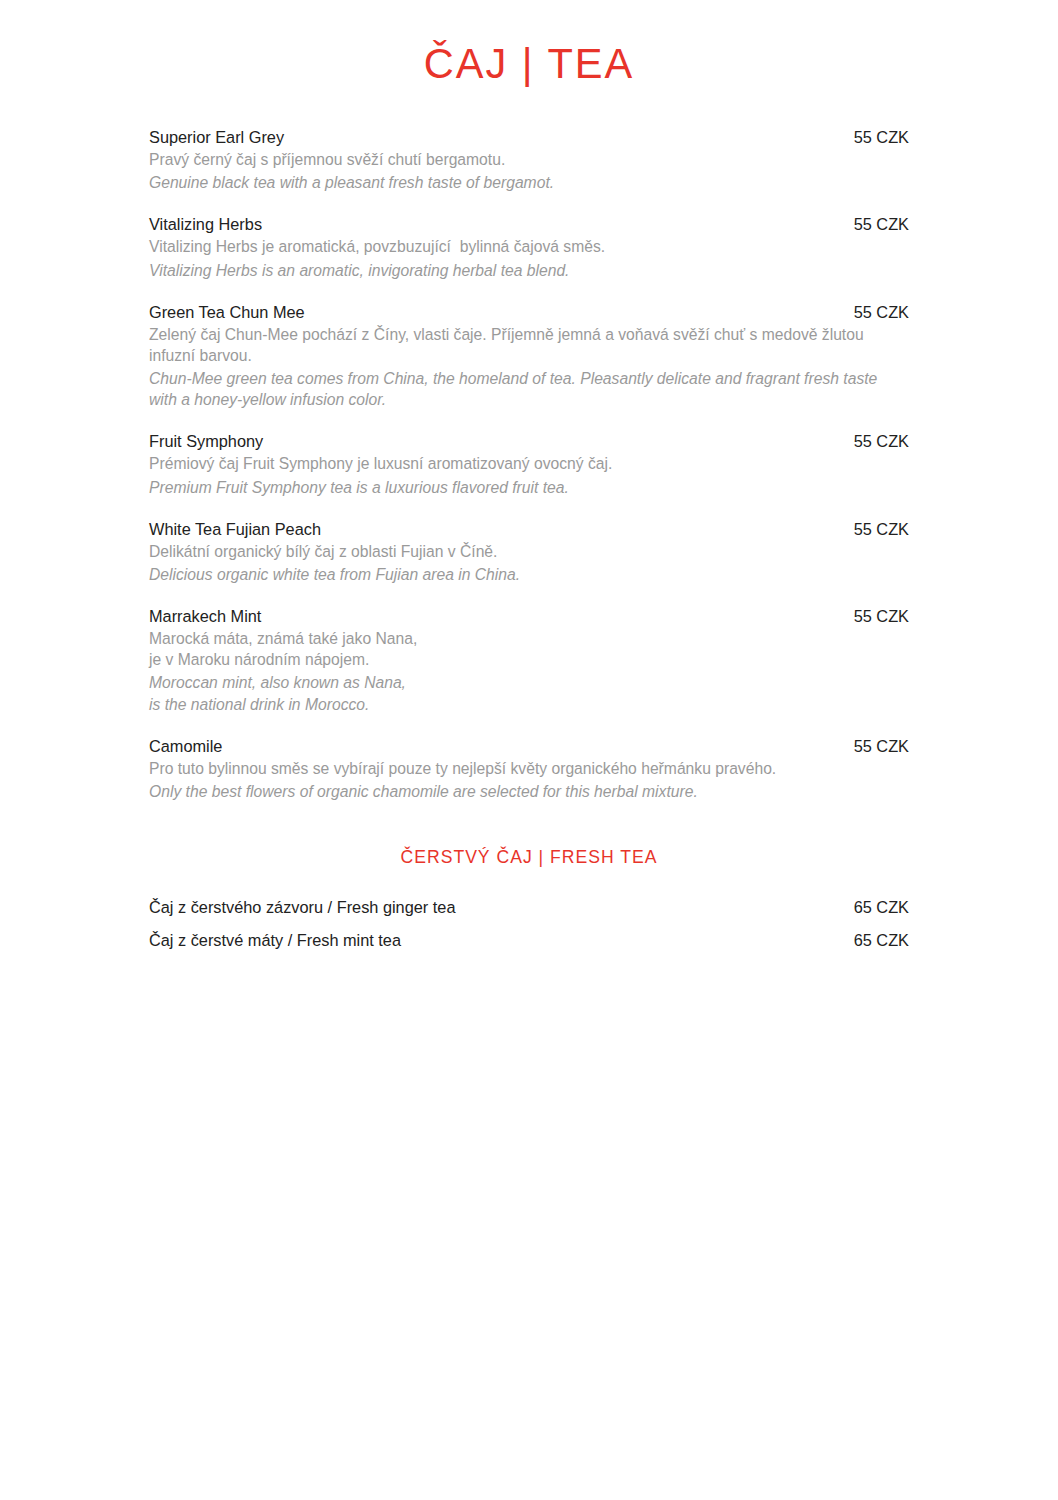ČAJ | TEA
Superior Earl Grey 55 CZK
Pravý černý čaj s příjemnou svěží chutí bergamotu.
Genuine black tea with a pleasant fresh taste of bergamot.
Vitalizing Herbs 55 CZK
Vitalizing Herbs je aromatická, povzbuzující bylinná čajová směs.
Vitalizing Herbs is an aromatic, invigorating herbal tea blend.
Green Tea Chun Mee 55 CZK
Zelený čaj Chun-Mee pochází z Číny, vlasti čaje. Příjemně jemná a voňavá svěží chuť s medově žlutou infuzní barvou.
Chun-Mee green tea comes from China, the homeland of tea. Pleasantly delicate and fragrant fresh taste with a honey-yellow infusion color.
Fruit Symphony 55 CZK
Prémiový čaj Fruit Symphony je luxusní aromatizovaný ovocný čaj.
Premium Fruit Symphony tea is a luxurious flavored fruit tea.
White Tea Fujian Peach 55 CZK
Delikátní organický bílý čaj z oblasti Fujian v Číně.
Delicious organic white tea from Fujian area in China.
Marrakech Mint 55 CZK
Marocká máta, známá také jako Nana,
je v Maroku národním nápojem.
Moroccan mint, also known as Nana,
is the national drink in Morocco.
Camomile 55 CZK
Pro tuto bylinnou směs se vybírají pouze ty nejlepší květy organického heřmánku pravého.
Only the best flowers of organic chamomile are selected for this herbal mixture.
ČERSTVÝ ČAJ | FRESH TEA
Čaj z čerstvého zázvoru / Fresh ginger tea 65 CZK
Čaj z čerstvé máty / Fresh mint tea 65 CZK